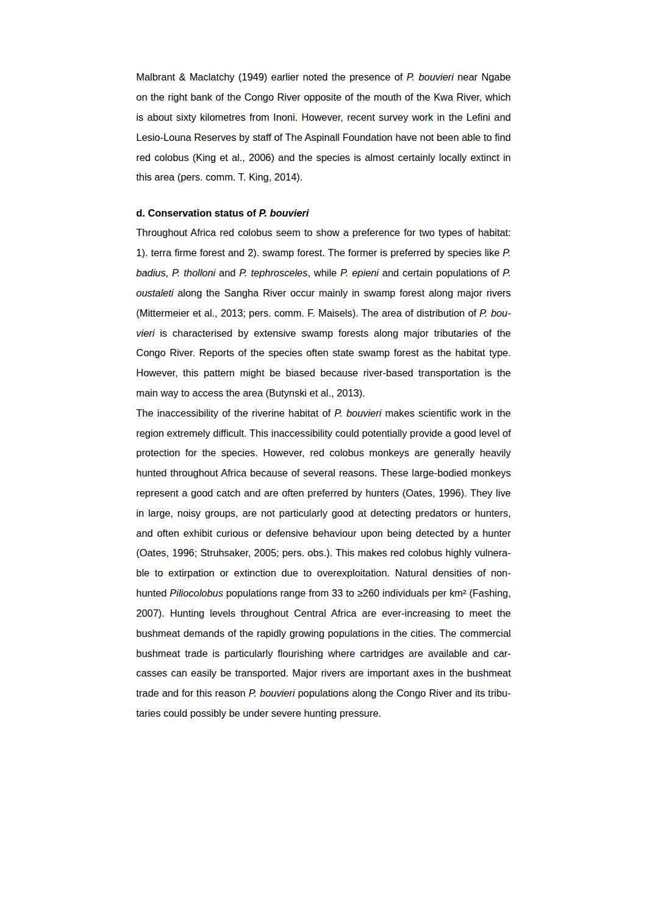Malbrant & Maclatchy (1949) earlier noted the presence of P. bouvieri near Ngabe on the right bank of the Congo River opposite of the mouth of the Kwa River, which is about sixty kilometres from Inoni. However, recent survey work in the Lefini and Lesio-Louna Reserves by staff of The Aspinall Foundation have not been able to find red colobus (King et al., 2006) and the species is almost certainly locally extinct in this area (pers. comm. T. King, 2014).
d. Conservation status of P. bouvieri
Throughout Africa red colobus seem to show a preference for two types of habitat: 1). terra firme forest and 2). swamp forest. The former is preferred by species like P. badius, P. tholloni and P. tephrosceles, while P. epieni and certain populations of P. oustaleti along the Sangha River occur mainly in swamp forest along major rivers (Mittermeier et al., 2013; pers. comm. F. Maisels). The area of distribution of P. bouvieri is characterised by extensive swamp forests along major tributaries of the Congo River. Reports of the species often state swamp forest as the habitat type. However, this pattern might be biased because river-based transportation is the main way to access the area (Butynski et al., 2013).
The inaccessibility of the riverine habitat of P. bouvieri makes scientific work in the region extremely difficult. This inaccessibility could potentially provide a good level of protection for the species. However, red colobus monkeys are generally heavily hunted throughout Africa because of several reasons. These large-bodied monkeys represent a good catch and are often preferred by hunters (Oates, 1996). They live in large, noisy groups, are not particularly good at detecting predators or hunters, and often exhibit curious or defensive behaviour upon being detected by a hunter (Oates, 1996; Struhsaker, 2005; pers. obs.). This makes red colobus highly vulnerable to extirpation or extinction due to overexploitation. Natural densities of non-hunted Piliocolobus populations range from 33 to ≥260 individuals per km² (Fashing, 2007). Hunting levels throughout Central Africa are ever-increasing to meet the bushmeat demands of the rapidly growing populations in the cities. The commercial bushmeat trade is particularly flourishing where cartridges are available and carcasses can easily be transported. Major rivers are important axes in the bushmeat trade and for this reason P. bouvieri populations along the Congo River and its tributaries could possibly be under severe hunting pressure.